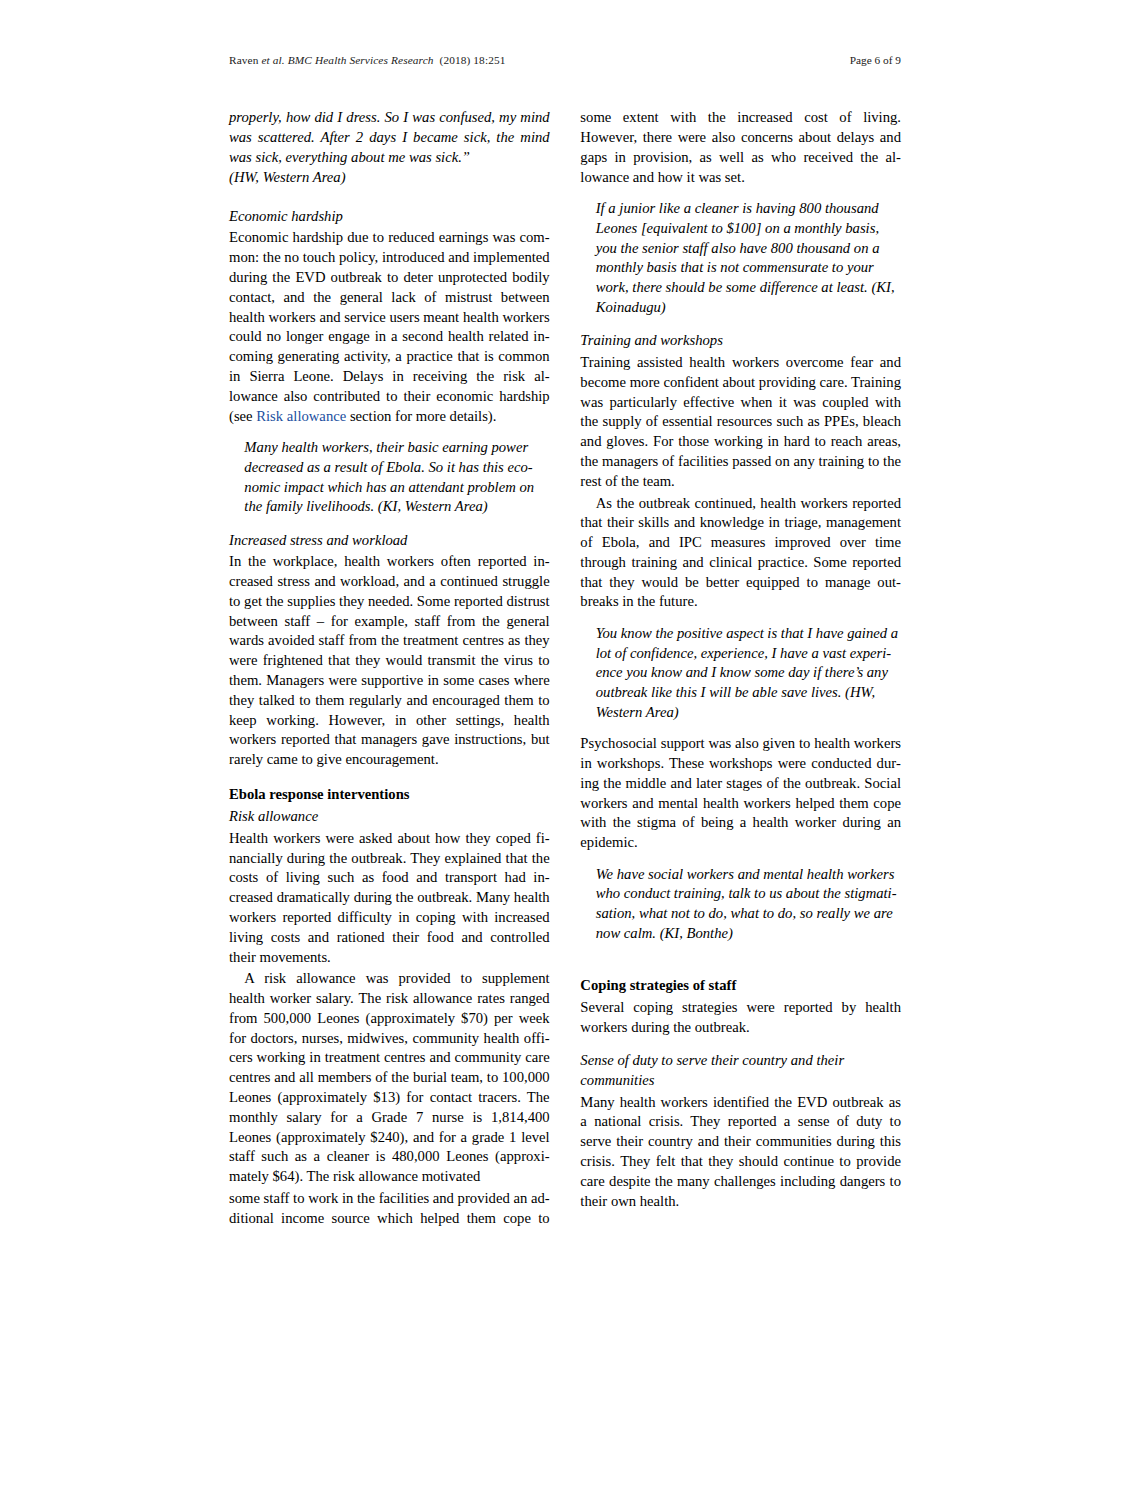Raven et al. BMC Health Services Research (2018) 18:251
Page 6 of 9
properly, how did I dress. So I was confused, my mind was scattered. After 2 days I became sick, the mind was sick, everything about me was sick.”
(HW, Western Area)
Economic hardship
Economic hardship due to reduced earnings was common: the no touch policy, introduced and implemented during the EVD outbreak to deter unprotected bodily contact, and the general lack of mistrust between health workers and service users meant health workers could no longer engage in a second health related incoming generating activity, a practice that is common in Sierra Leone. Delays in receiving the risk allowance also contributed to their economic hardship (see Risk allowance section for more details).
Many health workers, their basic earning power decreased as a result of Ebola. So it has this economic impact which has an attendant problem on the family livelihoods. (KI, Western Area)
Increased stress and workload
In the workplace, health workers often reported increased stress and workload, and a continued struggle to get the supplies they needed. Some reported distrust between staff – for example, staff from the general wards avoided staff from the treatment centres as they were frightened that they would transmit the virus to them. Managers were supportive in some cases where they talked to them regularly and encouraged them to keep working. However, in other settings, health workers reported that managers gave instructions, but rarely came to give encouragement.
Ebola response interventions
Risk allowance
Health workers were asked about how they coped financially during the outbreak. They explained that the costs of living such as food and transport had increased dramatically during the outbreak. Many health workers reported difficulty in coping with increased living costs and rationed their food and controlled their movements.
A risk allowance was provided to supplement health worker salary. The risk allowance rates ranged from 500,000 Leones (approximately $70) per week for doctors, nurses, midwives, community health officers working in treatment centres and community care centres and all members of the burial team, to 100,000 Leones (approximately $13) for contact tracers. The monthly salary for a Grade 7 nurse is 1,814,400 Leones (approximately $240), and for a grade 1 level staff such as a cleaner is 480,000 Leones (approximately $64). The risk allowance motivated
some staff to work in the facilities and provided an additional income source which helped them cope to some extent with the increased cost of living. However, there were also concerns about delays and gaps in provision, as well as who received the allowance and how it was set.
If a junior like a cleaner is having 800 thousand Leones [equivalent to $100] on a monthly basis, you the senior staff also have 800 thousand on a monthly basis that is not commensurate to your work, there should be some difference at least. (KI, Koinadugu)
Training and workshops
Training assisted health workers overcome fear and become more confident about providing care. Training was particularly effective when it was coupled with the supply of essential resources such as PPEs, bleach and gloves. For those working in hard to reach areas, the managers of facilities passed on any training to the rest of the team.
As the outbreak continued, health workers reported that their skills and knowledge in triage, management of Ebola, and IPC measures improved over time through training and clinical practice. Some reported that they would be better equipped to manage outbreaks in the future.
You know the positive aspect is that I have gained a lot of confidence, experience, I have a vast experience you know and I know some day if there’s any outbreak like this I will be able save lives. (HW, Western Area)
Psychosocial support was also given to health workers in workshops. These workshops were conducted during the middle and later stages of the outbreak. Social workers and mental health workers helped them cope with the stigma of being a health worker during an epidemic.
We have social workers and mental health workers who conduct training, talk to us about the stigmatisation, what not to do, what to do, so really we are now calm. (KI, Bonthe)
Coping strategies of staff
Several coping strategies were reported by health workers during the outbreak.
Sense of duty to serve their country and their communities
Many health workers identified the EVD outbreak as a national crisis. They reported a sense of duty to serve their country and their communities during this crisis. They felt that they should continue to provide care despite the many challenges including dangers to their own health.